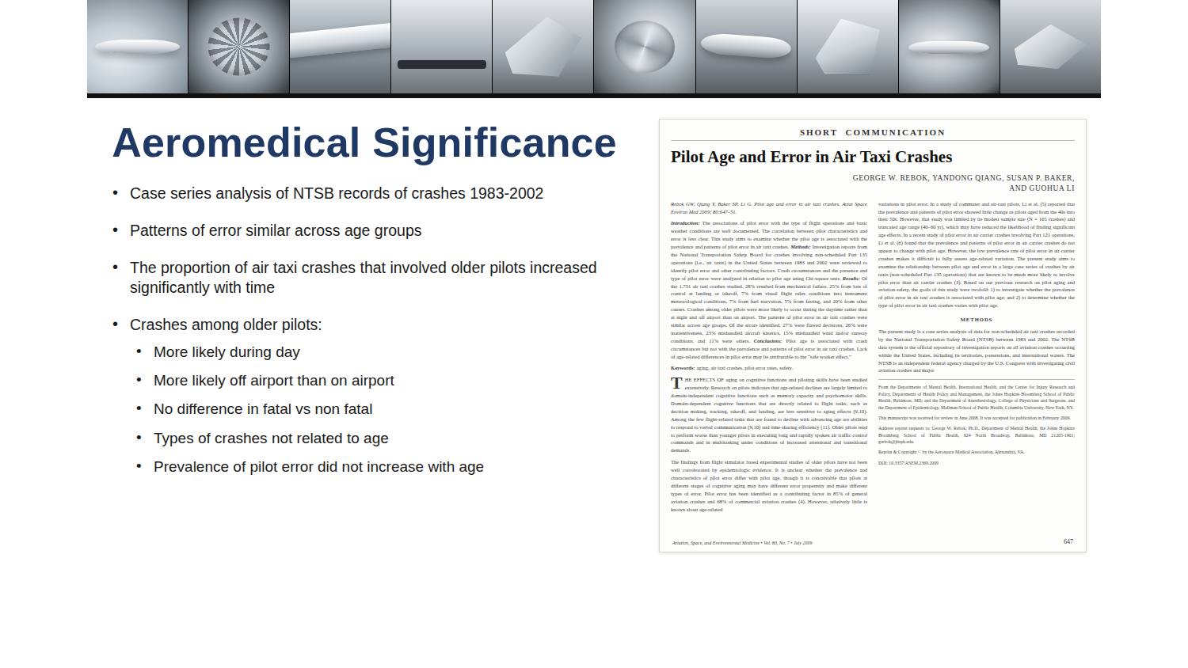Aeromedical Significance
Case series analysis of NTSB records of crashes 1983-2002
Patterns of error similar across age groups
The proportion of air taxi crashes that involved older pilots increased significantly with time
Crashes among older pilots:
More likely during day
More likely off airport than on airport
No difference in fatal vs non fatal
Types of crashes not related to age
Prevalence of pilot error did not increase with age
SHORT COMMUNICATION
Pilot Age and Error in Air Taxi Crashes
GEORGE W. REBOK, YANDONG QIANG, SUSAN P. BAKER,
AND GUOHUA LI
Rebok GW, Qiang Y, Baker SP, Li G. Pilot age and error in air taxi crashes. Aviat Space Environ Med 2009; 80:647–51.
Introduction: The associations of pilot error with the type of flight operations and basic weather conditions are well documented. The correlation between pilot characteristics and error is less clear. This study aims to examine whether the pilot age is associated with the prevalence and patterns of pilot error in air taxi crashes. Methods: Investigation reports from the National Transportation Safety Board for crashes involving non-scheduled Part 135 operations (i.e., air taxis) in the United States between 1983 and 2002 were reviewed to identify pilot error and other contributing factors. Crash circumstances and the presence and type of pilot error were analyzed in relation to pilot age using Chi-square tests. Results: Of the 1,751 air taxi crashes studied, 28% resulted from mechanical failure, 25% from loss of control at landing or takeoff, 7% from visual flight rules conditions into instrument meteorological conditions, 7% from fuel starvation, 5% from fasting, and 20% from other causes. Crashes among older pilots were more likely to occur during the daytime rather than at night and off airport than on airport. The patterns of pilot error in air taxi crashes were similar across age groups. Of the errors identified, 27% were flawed decisions, 26% were inattentiveness, 23% mishandled aircraft kinetics, 15% mishandled wind and/or runway conditions, and 11% were others. Conclusions: Pilot age is associated with crash circumstances but not with the prevalence and patterns of pilot error in air taxi crashes. Lack of age-related differences in pilot error may be attributable to the “safe worker effect.”
Keywords: aging, air taxi crashes, pilot error rates, safety.
THE EFFECTS OF aging on cognitive functions and piloting skills have been studied extensively. Research on pilots indicates that age-related declines are largely limited to domain-independent cognitive functions such as memory capacity and psychomotor skills. Domain-dependent cognitive functions that are directly related to flight tasks, such as decision making, tracking, takeoff, and landing, are less sensitive to aging effects (9,10). Among the few flight-related tasks that are found to decline with advancing age are abilities to respond to verbal communication (9,10) and time-sharing efficiency (11). Older pilots tend to perform worse than younger pilots in executing long and rapidly spoken air traffic control commands and in multitasking under conditions of increased attentional and transitional demands.
The findings from flight simulator based experimental studies of older pilots have not been well corroborated by epidemiologic evidence. It is unclear whether the prevalence and characteristics of pilot error differ with pilot age, though it is conceivable that pilots at different stages of cognitive aging may have different error propensity and make different types of error. Pilot error has been identified as a contributing factor in 85% of general aviation crashes and 68% of commercial aviation crashes (4). However, relatively little is known about age-related
variations in pilot error. In a study of commuter and air-taxi pilots, Li et al. (5) reported that the prevalence and patterns of pilot error showed little change as pilots aged from the 40s into their 50s. However, that study was limited by its modest sample size (N = 165 crashes) and truncated age range (40–60 yr), which may have reduced the likelihood of finding significant age effects. In a recent study of pilot error in air carrier crashes involving Part 121 operations, Li et al. (6) found that the prevalence and patterns of pilot error in air carrier crashes do not appear to change with pilot age. However, the low prevalence rate of pilot error in air carrier crashes makes it difficult to fully assess age-related variation. The present study aims to examine the relationship between pilot age and error in a large case series of crashes by air taxis (non-scheduled Part 135 operations) that are known to be much more likely to involve pilot error than air carrier crashes (3). Based on our previous research on pilot aging and aviation safety, the goals of this study were twofold: 1) to investigate whether the prevalence of pilot error in air taxi crashes is associated with pilot age; and 2) to determine whether the type of pilot error in air taxi crashes varies with pilot age.
METHODS
The present study is a case series analysis of data for non-scheduled air taxi crashes recorded by the National Transportation Safety Board (NTSB) between 1983 and 2002. The NTSB data system is the official repository of investigation reports on all aviation crashes occurring within the United States, including its territories, possessions, and international waters. The NTSB is an independent federal agency charged by the U.S. Congress with investigating civil aviation crashes and major
From the Departments of Mental Health, International Health, and the Center for Injury Research and Policy, Departments of Health Policy and Management, the Johns Hopkins Bloomberg School of Public Health, Baltimore, MD; and the Department of Anesthesiology, College of Physicians and Surgeons, and the Department of Epidemiology, Mailman School of Public Health, Columbia University, New York, NY.
This manuscript was received for review in June 2008. It was accepted for publication in February 2009.
Address reprint requests to: George W. Rebok, Ph.D., Department of Mental Health, the Johns Hopkins Bloomberg School of Public Health, 624 North Broadway, Baltimore, MD 21205-1901; grebok@jhsph.edu.
Reprint & Copyright © by the Aerospace Medical Association, Alexandria, VA.
DOI: 10.3357/ASEM.2369.2009
Aviation, Space, and Environmental Medicine • Vol. 80, No. 7 • July 2009
647